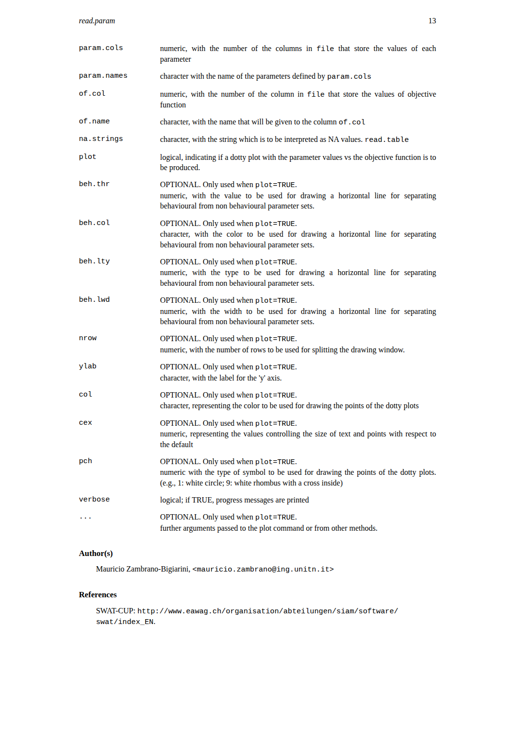read.param 13
param.cols
numeric, with the number of the columns in file that store the values of each parameter
param.names
character with the name of the parameters defined by param.cols
of.col
numeric, with the number of the column in file that store the values of objective function
of.name
character, with the name that will be given to the column of.col
na.strings
character, with the string which is to be interpreted as NA values. read.table
plot
logical, indicating if a dotty plot with the parameter values vs the objective function is to be produced.
beh.thr
OPTIONAL. Only used when plot=TRUE.
numeric, with the value to be used for drawing a horizontal line for separating behavioural from non behavioural parameter sets.
beh.col
OPTIONAL. Only used when plot=TRUE.
character, with the color to be used for drawing a horizontal line for separating behavioural from non behavioural parameter sets.
beh.lty
OPTIONAL. Only used when plot=TRUE.
numeric, with the type to be used for drawing a horizontal line for separating behavioural from non behavioural parameter sets.
beh.lwd
OPTIONAL. Only used when plot=TRUE.
numeric, with the width to be used for drawing a horizontal line for separating behavioural from non behavioural parameter sets.
nrow
OPTIONAL. Only used when plot=TRUE.
numeric, with the number of rows to be used for splitting the drawing window.
ylab
OPTIONAL. Only used when plot=TRUE.
character, with the label for the 'y' axis.
col
OPTIONAL. Only used when plot=TRUE.
character, representing the color to be used for drawing the points of the dotty plots
cex
OPTIONAL. Only used when plot=TRUE.
numeric, representing the values controlling the size of text and points with respect to the default
pch
OPTIONAL. Only used when plot=TRUE.
numeric with the type of symbol to be used for drawing the points of the dotty plots. (e.g., 1: white circle; 9: white rhombus with a cross inside)
verbose
logical; if TRUE, progress messages are printed
...
OPTIONAL. Only used when plot=TRUE.
further arguments passed to the plot command or from other methods.
Author(s)
Mauricio Zambrano-Bigiarini, <mauricio.zambrano@ing.unitn.it>
References
SWAT-CUP: http://www.eawag.ch/organisation/abteilungen/siam/software/
swat/index_EN.